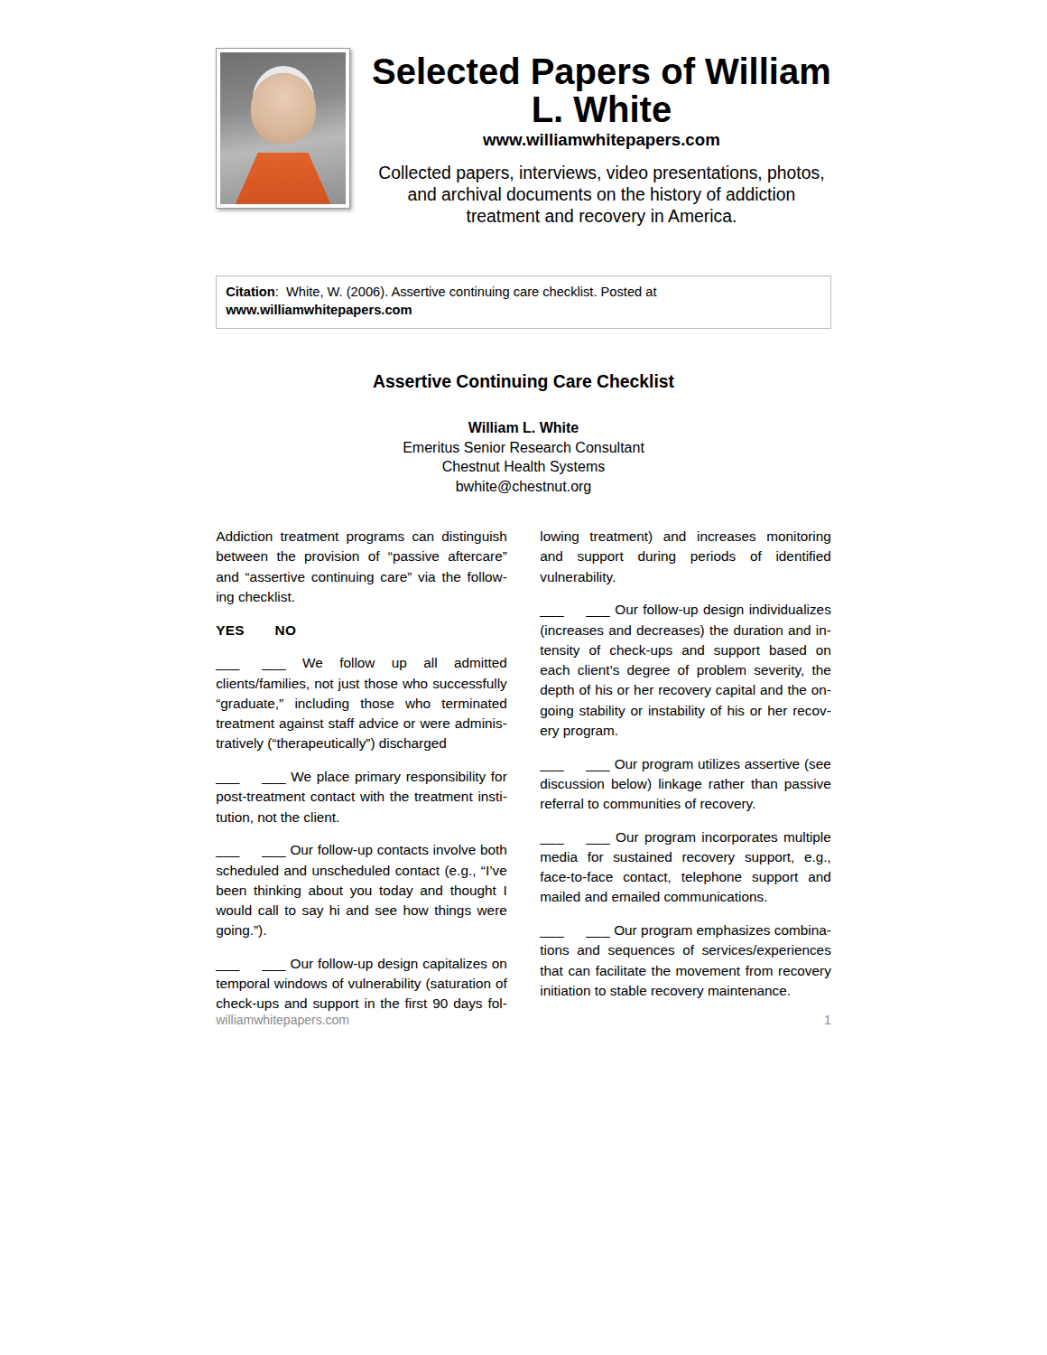Selected Papers of William L. White
www.williamwhitepapers.com
Collected papers, interviews, video presentations, photos, and archival documents on the history of addiction treatment and recovery in America.
Citation: White, W. (2006). Assertive continuing care checklist. Posted at www.williamwhitepapers.com
Assertive Continuing Care Checklist
William L. White
Emeritus Senior Research Consultant
Chestnut Health Systems
bwhite@chestnut.org
Addiction treatment programs can distinguish between the provision of “passive aftercare” and “assertive continuing care” via the following checklist.
YES NO
___ ___ We follow up all admitted clients/families, not just those who successfully “graduate,” including those who terminated treatment against staff advice or were administratively (“therapeutically”) discharged
___ ___ We place primary responsibility for post-treatment contact with the treatment institution, not the client.
___ ___ Our follow-up contacts involve both scheduled and unscheduled contact (e.g., “I’ve been thinking about you today and thought I would call to say hi and see how things were going.”).
___ ___ Our follow-up design capitalizes on temporal windows of vulnerability (saturation of check-ups and support in the first 90 days following treatment) and increases monitoring and support during periods of identified vulnerability.
___ ___ Our follow-up design individualizes (increases and decreases) the duration and intensity of check-ups and support based on each client’s degree of problem severity, the depth of his or her recovery capital and the ongoing stability or instability of his or her recovery program.
___ ___ Our program utilizes assertive (see discussion below) linkage rather than passive referral to communities of recovery.
___ ___ Our program incorporates multiple media for sustained recovery support, e.g., face-to-face contact, telephone support and mailed and emailed communications.
___ ___ Our program emphasizes combinations and sequences of services/experiences that can facilitate the movement from recovery initiation to stable recovery maintenance.
williamwhitepapers.com 1